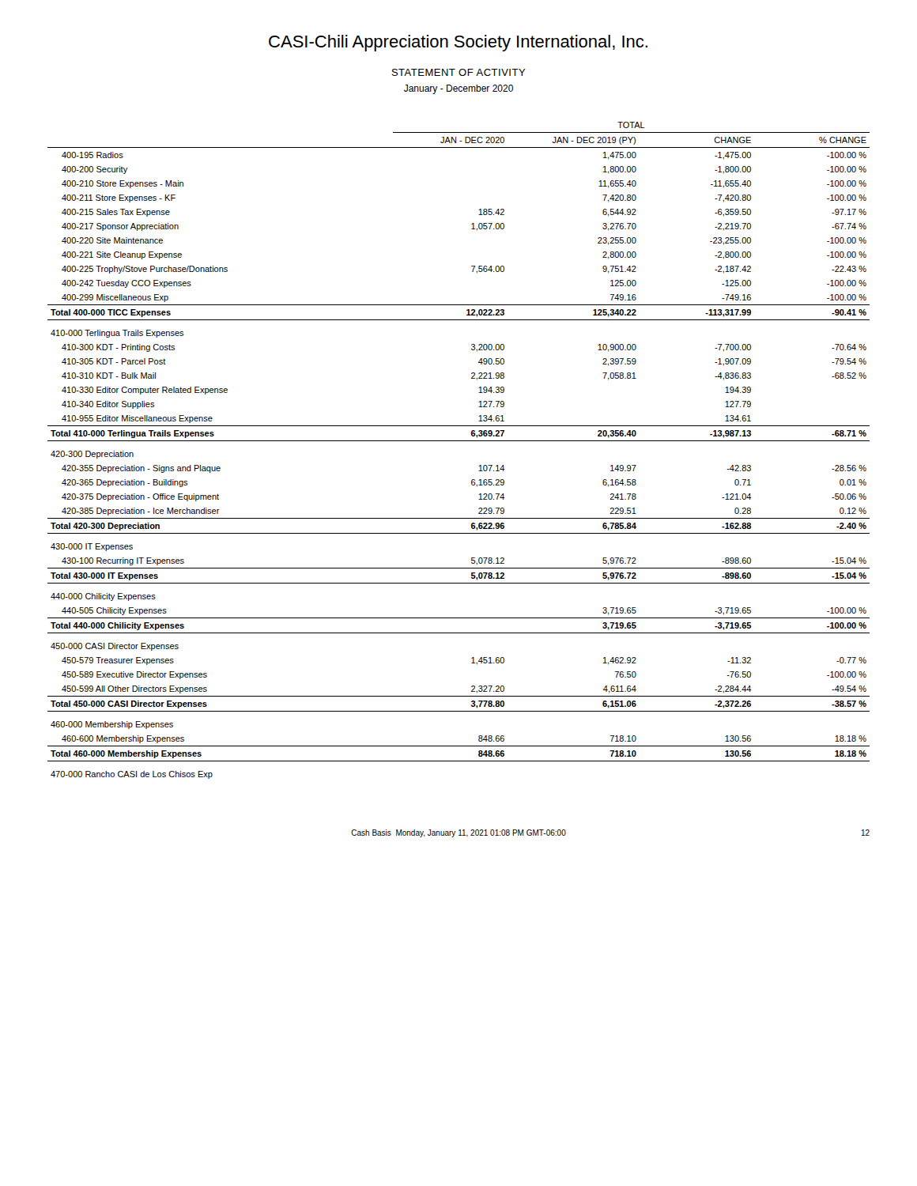CASI-Chili Appreciation Society International, Inc.
STATEMENT OF ACTIVITY
January - December 2020
| | TOTAL |
| --- | --- |
| | JAN - DEC 2020 | JAN - DEC 2019 (PY) | CHANGE | % CHANGE |
| 400-195 Radios | | 1,475.00 | -1,475.00 | -100.00 % |
| 400-200 Security | | 1,800.00 | -1,800.00 | -100.00 % |
| 400-210 Store Expenses - Main | | 11,655.40 | -11,655.40 | -100.00 % |
| 400-211 Store Expenses - KF | | 7,420.80 | -7,420.80 | -100.00 % |
| 400-215 Sales Tax Expense | 185.42 | 6,544.92 | -6,359.50 | -97.17 % |
| 400-217 Sponsor Appreciation | 1,057.00 | 3,276.70 | -2,219.70 | -67.74 % |
| 400-220 Site Maintenance | | 23,255.00 | -23,255.00 | -100.00 % |
| 400-221 Site Cleanup Expense | | 2,800.00 | -2,800.00 | -100.00 % |
| 400-225 Trophy/Stove Purchase/Donations | 7,564.00 | 9,751.42 | -2,187.42 | -22.43 % |
| 400-242 Tuesday CCO Expenses | | 125.00 | -125.00 | -100.00 % |
| 400-299 Miscellaneous Exp | | 749.16 | -749.16 | -100.00 % |
| Total 400-000 TICC Expenses | 12,022.23 | 125,340.22 | -113,317.99 | -90.41 % |
| 410-000 Terlingua Trails Expenses | | | | |
| 410-300 KDT - Printing Costs | 3,200.00 | 10,900.00 | -7,700.00 | -70.64 % |
| 410-305 KDT - Parcel Post | 490.50 | 2,397.59 | -1,907.09 | -79.54 % |
| 410-310 KDT - Bulk Mail | 2,221.98 | 7,058.81 | -4,836.83 | -68.52 % |
| 410-330 Editor Computer Related Expense | 194.39 | | 194.39 | |
| 410-340 Editor Supplies | 127.79 | | 127.79 | |
| 410-955 Editor Miscellaneous Expense | 134.61 | | 134.61 | |
| Total 410-000 Terlingua Trails Expenses | 6,369.27 | 20,356.40 | -13,987.13 | -68.71 % |
| 420-300 Depreciation | | | | |
| 420-355 Depreciation - Signs and Plaque | 107.14 | 149.97 | -42.83 | -28.56 % |
| 420-365 Depreciation - Buildings | 6,165.29 | 6,164.58 | 0.71 | 0.01 % |
| 420-375 Depreciation - Office Equipment | 120.74 | 241.78 | -121.04 | -50.06 % |
| 420-385 Depreciation - Ice Merchandiser | 229.79 | 229.51 | 0.28 | 0.12 % |
| Total 420-300 Depreciation | 6,622.96 | 6,785.84 | -162.88 | -2.40 % |
| 430-000 IT Expenses | | | | |
| 430-100 Recurring IT Expenses | 5,078.12 | 5,976.72 | -898.60 | -15.04 % |
| Total 430-000 IT Expenses | 5,078.12 | 5,976.72 | -898.60 | -15.04 % |
| 440-000 Chilicity Expenses | | | | |
| 440-505 Chilicity Expenses | | 3,719.65 | -3,719.65 | -100.00 % |
| Total 440-000 Chilicity Expenses | | 3,719.65 | -3,719.65 | -100.00 % |
| 450-000 CASI Director Expenses | | | | |
| 450-579 Treasurer Expenses | 1,451.60 | 1,462.92 | -11.32 | -0.77 % |
| 450-589 Executive Director Expenses | | 76.50 | -76.50 | -100.00 % |
| 450-599 All Other Directors Expenses | 2,327.20 | 4,611.64 | -2,284.44 | -49.54 % |
| Total 450-000 CASI Director Expenses | 3,778.80 | 6,151.06 | -2,372.26 | -38.57 % |
| 460-000 Membership Expenses | | | | |
| 460-600 Membership Expenses | 848.66 | 718.10 | 130.56 | 18.18 % |
| Total 460-000 Membership Expenses | 848.66 | 718.10 | 130.56 | 18.18 % |
| 470-000 Rancho CASI de Los Chisos Exp | | | | |
Cash Basis Monday, January 11, 2021 01:08 PM GMT-06:00 12